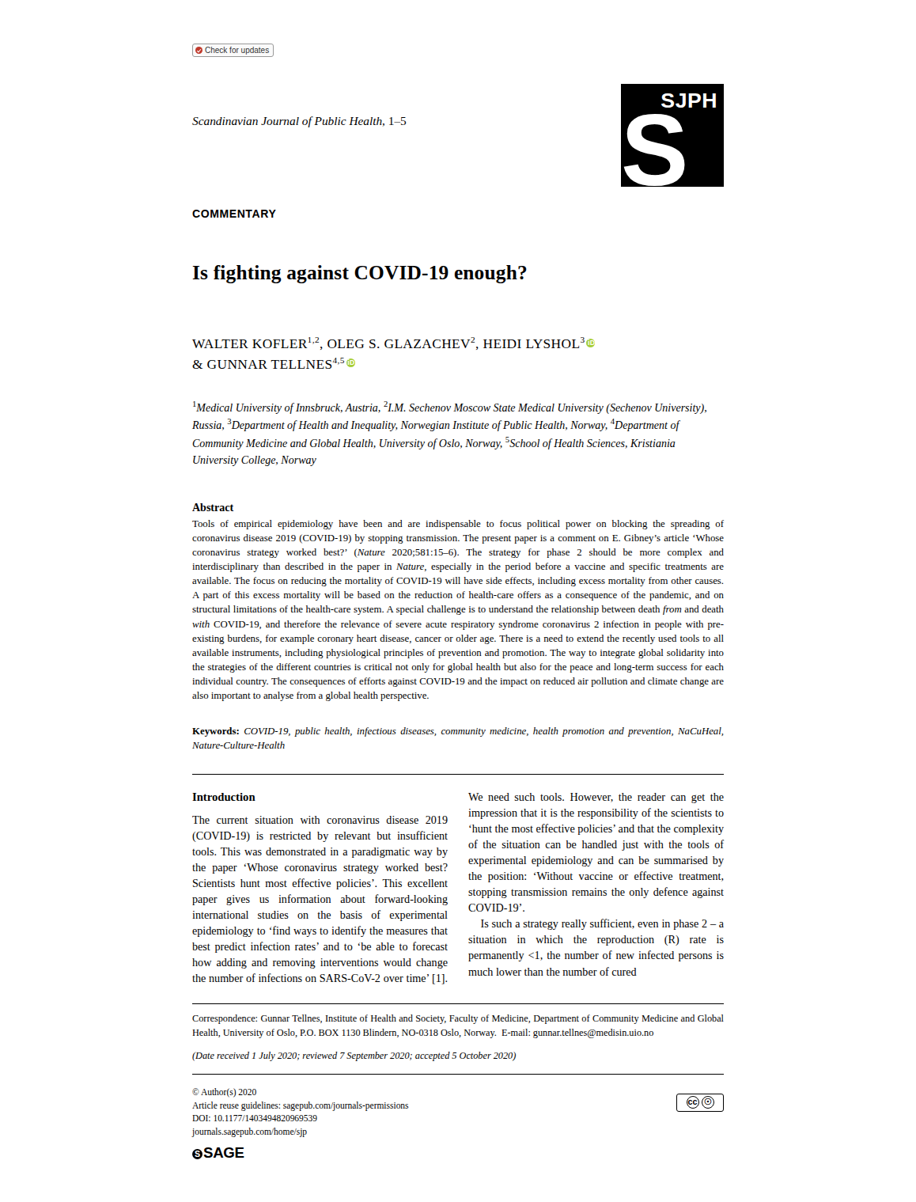Check for updates
Scandinavian Journal of Public Health, 1–5
SJPH S
COMMENTARY
Is fighting against COVID-19 enough?
WALTER KOFLER1,2, OLEG S. GLAZACHEV2, HEIDI LYSHOL3
& GUNNAR TELLNES4,5
1Medical University of Innsbruck, Austria, 2I.M. Sechenov Moscow State Medical University (Sechenov University), Russia, 3Department of Health and Inequality, Norwegian Institute of Public Health, Norway, 4Department of Community Medicine and Global Health, University of Oslo, Norway, 5School of Health Sciences, Kristiania University College, Norway
Abstract
Tools of empirical epidemiology have been and are indispensable to focus political power on blocking the spreading of coronavirus disease 2019 (COVID-19) by stopping transmission. The present paper is a comment on E. Gibney’s article ‘Whose coronavirus strategy worked best?’ (Nature 2020;581:15–6). The strategy for phase 2 should be more complex and interdisciplinary than described in the paper in Nature, especially in the period before a vaccine and specific treatments are available. The focus on reducing the mortality of COVID-19 will have side effects, including excess mortality from other causes. A part of this excess mortality will be based on the reduction of health-care offers as a consequence of the pandemic, and on structural limitations of the health-care system. A special challenge is to understand the relationship between death from and death with COVID-19, and therefore the relevance of severe acute respiratory syndrome coronavirus 2 infection in people with pre-existing burdens, for example coronary heart disease, cancer or older age. There is a need to extend the recently used tools to all available instruments, including physiological principles of prevention and promotion. The way to integrate global solidarity into the strategies of the different countries is critical not only for global health but also for the peace and long-term success for each individual country. The consequences of efforts against COVID-19 and the impact on reduced air pollution and climate change are also important to analyse from a global health perspective.
Keywords: COVID-19, public health, infectious diseases, community medicine, health promotion and prevention, NaCuHeal, Nature-Culture-Health
Introduction
The current situation with coronavirus disease 2019 (COVID-19) is restricted by relevant but insufficient tools. This was demonstrated in a paradigmatic way by the paper ‘Whose coronavirus strategy worked best? Scientists hunt most effective policies’. This excellent paper gives us information about forward-looking international studies on the basis of experimental epidemiology to ‘find ways to identify the measures that best predict infection rates’ and to ‘be able to forecast how adding and removing interventions would change the number of infections on SARS-CoV-2 over time’ [1]. We need such tools. However, the reader can get the impression that it is the responsibility of the scientists to ‘hunt the most effective policies’ and that the complexity of the situation can be handled just with the tools of experimental epidemiology and can be summarised by the position: ‘Without vaccine or effective treatment, stopping transmission remains the only defence against COVID-19’.
Is such a strategy really sufficient, even in phase 2 – a situation in which the reproduction (R) rate is permanently <1, the number of new infected persons is much lower than the number of cured
Correspondence: Gunnar Tellnes, Institute of Health and Society, Faculty of Medicine, Department of Community Medicine and Global Health, University of Oslo, P.O. BOX 1130 Blindern, NO-0318 Oslo, Norway. E-mail: gunnar.tellnes@medisin.uio.no
(Date received 1 July 2020; reviewed 7 September 2020; accepted 5 October 2020)
© Author(s) 2020
Article reuse guidelines: sagepub.com/journals-permissions
DOI: 10.1177/1403494820969539
journals.sagepub.com/home/sjp
cc ☉
SSAGE